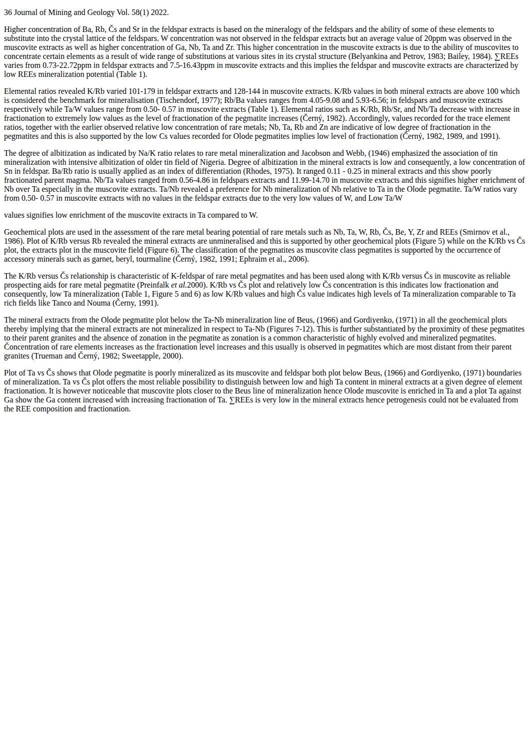36 Journal of Mining and Geology Vol. 58(1) 2022.
Higher concentration of Ba, Rb, Čs and Sr in the feldspar extracts is based on the mineralogy of the feldspars and the ability of some of these elements to substitute into the crystal lattice of the feldspars. W concentration was not observed in the feldspar extracts but an average value of 20ppm was observed in the muscovite extracts as well as higher concentration of Ga, Nb, Ta and Zr. This higher concentration in the muscovite extracts is due to the ability of muscovites to concentrate certain elements as a result of wide range of substitutions at various sites in its crystal structure (Belyankina and Petrov, 1983; Bailey, 1984). ∑REEs varies from 0.73-22.72ppm in feldspar extracts and 7.5-16.43ppm in muscovite extracts and this implies the feldspar and muscovite extracts are characterized by low REEs mineralization potential (Table 1).
Elemental ratios revealed K/Rb varied 101-179 in feldspar extracts and 128-144 in muscovite extracts. K/Rb values in both mineral extracts are above 100 which is considered the benchmark for mineralisation (Tischendorf, 1977); Rb/Ba values ranges from 4.05-9.08 and 5.93-6.56; in feldspars and muscovite extracts respectively while Ta/W values range from 0.50- 0.57 in muscovite extracts (Table 1). Elemental ratios such as K/Rb, Rb/Sr, and Nb/Ta decrease with increase in fractionation to extremely low values as the level of fractionation of the pegmatite increases (Černý, 1982). Accordingly, values recorded for the trace element ratios, together with the earlier observed relative low concentration of rare metals; Nb, Ta, Rb and Zn are indicative of low degree of fractionation in the pegmatites and this is also supported by the low Cs values recorded for Olode pegmatites implies low level of fractionation (Černý, 1982, 1989, and 1991).
The degree of albitization as indicated by Na/K ratio relates to rare metal mineralization and Jacobson and Webb, (1946) emphasized the association of tin mineralization with intensive albitization of older tin field of Nigeria. Degree of albitization in the mineral extracts is low and consequently, a low concentration of Sn in feldspar. Ba/Rb ratio is usually applied as an index of differentiation (Rhodes, 1975). It ranged 0.11 - 0.25 in mineral extracts and this show poorly fractionated parent magma. Nb/Ta values ranged from 0.56-4.86 in feldspars extracts and 11.99-14.70 in muscovite extracts and this signifies higher enrichment of Nb over Ta especially in the muscovite extracts. Ta/Nb revealed a preference for Nb mineralization of Nb relative to Ta in the Olode pegmatite. Ta/W ratios vary from 0.50- 0.57 in muscovite extracts with no values in the feldspar extracts due to the very low values of W, and Low Ta/W
values signifies low enrichment of the muscovite extracts in Ta compared to W.
Geochemical plots are used in the assessment of the rare metal bearing potential of rare metals such as Nb, Ta, W, Rb, Čs, Be, Y, Zr and REEs (Smirnov et al., 1986). Plot of K/Rb versus Rb revealed the mineral extracts are unmineralised and this is supported by other geochemical plots (Figure 5) while on the K/Rb vs Čs plot, the extracts plot in the muscovite field (Figure 6). The classification of the pegmatites as muscovite class pegmatites is supported by the occurrence of accessory minerals such as garnet, beryl, tourmaline (Černý, 1982, 1991; Ephraim et al., 2006).
The K/Rb versus Čs relationship is characteristic of K-feldspar of rare metal pegmatites and has been used along with K/Rb versus Čs in muscovite as reliable prospecting aids for rare metal pegmatite (Preinfalk et al. 2000). K/Rb vs Čs plot and relatively low Čs concentration is this indicates low fractionation and consequently, low Ta mineralization (Table 1, Figure 5 and 6) as low K/Rb values and high Čs value indicates high levels of Ta mineralization comparable to Ta rich fields like Tanco and Nouma (Černy, 1991).
The mineral extracts from the Olode pegmatite plot below the Ta-Nb mineralization line of Beus, (1966) and Gordiyenko, (1971) in all the geochemical plots thereby implying that the mineral extracts are not mineralized in respect to Ta-Nb (Figures 7-12). This is further substantiated by the proximity of these pegmatites to their parent granites and the absence of zonation in the pegmatite as zonation is a common characteristic of highly evolved and mineralized pegmatites. Čoncentration of rare elements increases as the fractionation level increases and this usually is observed in pegmatites which are most distant from their parent granites (Trueman and Černý, 1982; Sweetapple, 2000).
Plot of Ta vs Čs shows that Olode pegmatite is poorly mineralized as its muscovite and feldspar both plot below Beus, (1966) and Gordiyenko, (1971) boundaries of mineralization. Ta vs Čs plot offers the most reliable possibility to distinguish between low and high Ta content in mineral extracts at a given degree of element fractionation. It is however noticeable that muscovite plots closer to the Beus line of mineralization hence Olode muscovite is enriched in Ta and a plot Ta against Ga show the Ga content increased with increasing fractionation of Ta. ∑REEs is very low in the mineral extracts hence petrogenesis could not be evaluated from the REE composition and fractionation.